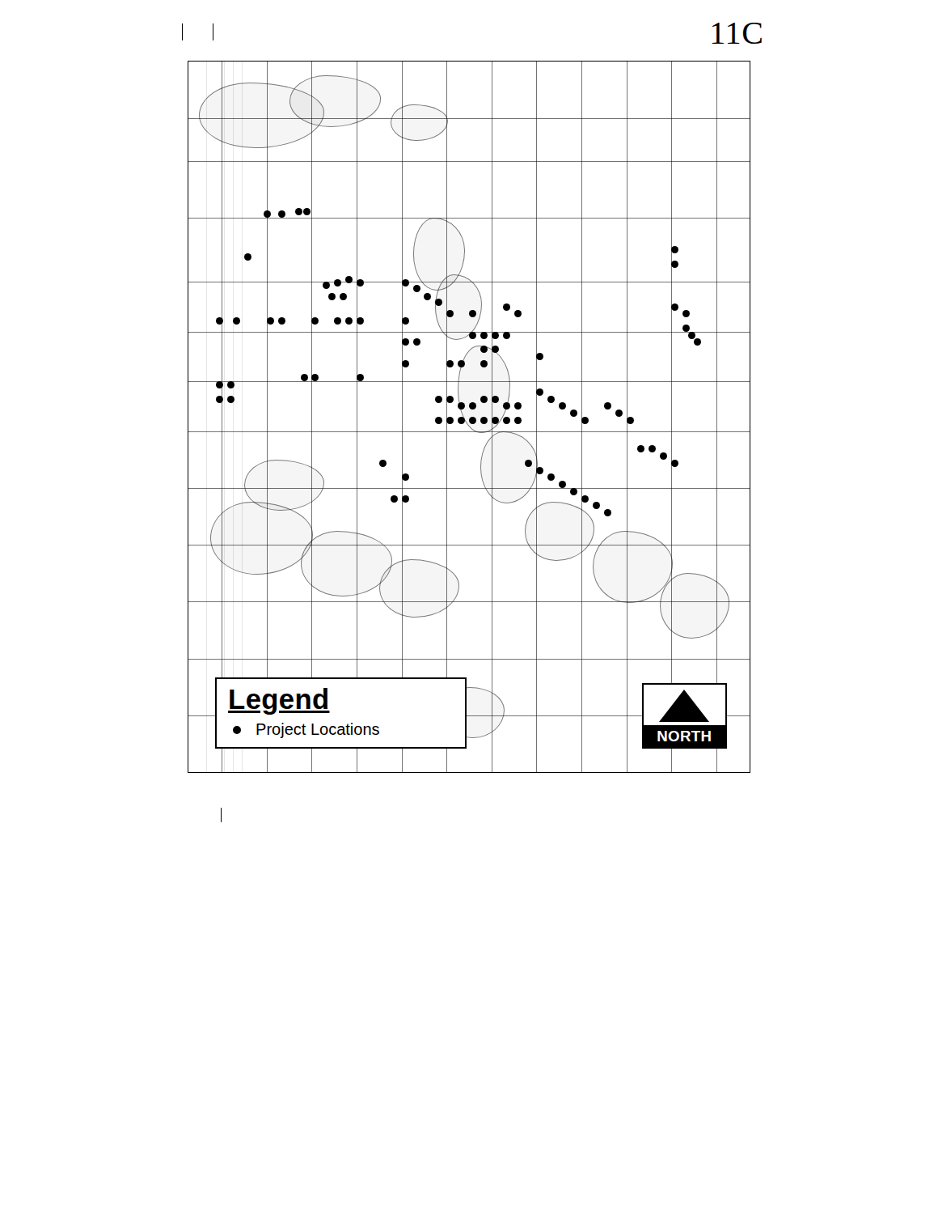11C
Legend
Project Locations
NORTH